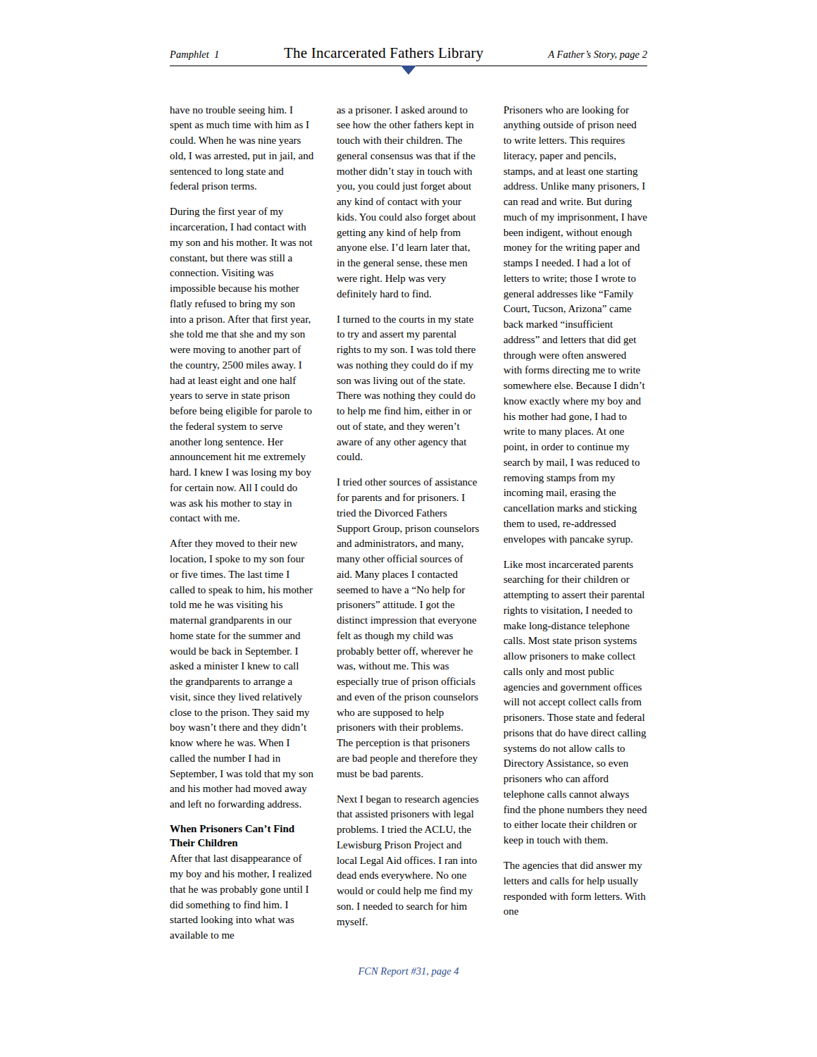Pamphlet 1
The Incarcerated Fathers Library
A Father’s Story, page 2
have no trouble seeing him. I spent as much time with him as I could. When he was nine years old, I was arrested, put in jail, and sentenced to long state and federal prison terms.
During the first year of my incarceration, I had contact with my son and his mother. It was not constant, but there was still a connection. Visiting was impossible because his mother flatly refused to bring my son into a prison. After that first year, she told me that she and my son were moving to another part of the country, 2500 miles away. I had at least eight and one half years to serve in state prison before being eligible for parole to the federal system to serve another long sentence. Her announcement hit me extremely hard. I knew I was losing my boy for certain now. All I could do was ask his mother to stay in contact with me.
After they moved to their new location, I spoke to my son four or five times. The last time I called to speak to him, his mother told me he was visiting his maternal grandparents in our home state for the summer and would be back in September. I asked a minister I knew to call the grandparents to arrange a visit, since they lived relatively close to the prison. They said my boy wasn’t there and they didn’t know where he was. When I called the number I had in September, I was told that my son and his mother had moved away and left no forwarding address.
When Prisoners Can’t Find Their Children
After that last disappearance of my boy and his mother, I realized that he was probably gone until I did something to find him. I started looking into what was available to me
as a prisoner. I asked around to see how the other fathers kept in touch with their children. The general consensus was that if the mother didn’t stay in touch with you, you could just forget about any kind of contact with your kids. You could also forget about getting any kind of help from anyone else. I’d learn later that, in the general sense, these men were right. Help was very definitely hard to find.
I turned to the courts in my state to try and assert my parental rights to my son. I was told there was nothing they could do if my son was living out of the state. There was nothing they could do to help me find him, either in or out of state, and they weren’t aware of any other agency that could.
I tried other sources of assistance for parents and for prisoners. I tried the Divorced Fathers Support Group, prison counselors and administrators, and many, many other official sources of aid. Many places I contacted seemed to have a “No help for prisoners” attitude. I got the distinct impression that everyone felt as though my child was probably better off, wherever he was, without me. This was especially true of prison officials and even of the prison counselors who are supposed to help prisoners with their problems. The perception is that prisoners are bad people and therefore they must be bad parents.
Next I began to research agencies that assisted prisoners with legal problems. I tried the ACLU, the Lewisburg Prison Project and local Legal Aid offices. I ran into dead ends everywhere. No one would or could help me find my son. I needed to search for him myself.
Prisoners who are looking for anything outside of prison need to write letters. This requires literacy, paper and pencils, stamps, and at least one starting address. Unlike many prisoners, I can read and write. But during much of my imprisonment, I have been indigent, without enough money for the writing paper and stamps I needed. I had a lot of letters to write; those I wrote to general addresses like “Family Court, Tucson, Arizona” came back marked “insufficient address” and letters that did get through were often answered with forms directing me to write somewhere else. Because I didn’t know exactly where my boy and his mother had gone, I had to write to many places. At one point, in order to continue my search by mail, I was reduced to removing stamps from my incoming mail, erasing the cancellation marks and sticking them to used, re-addressed envelopes with pancake syrup.
Like most incarcerated parents searching for their children or attempting to assert their parental rights to visitation, I needed to make long-distance telephone calls. Most state prison systems allow prisoners to make collect calls only and most public agencies and government offices will not accept collect calls from prisoners. Those state and federal prisons that do have direct calling systems do not allow calls to Directory Assistance, so even prisoners who can afford telephone calls cannot always find the phone numbers they need to either locate their children or keep in touch with them.
The agencies that did answer my letters and calls for help usually responded with form letters. With one
FCN Report #31, page 4